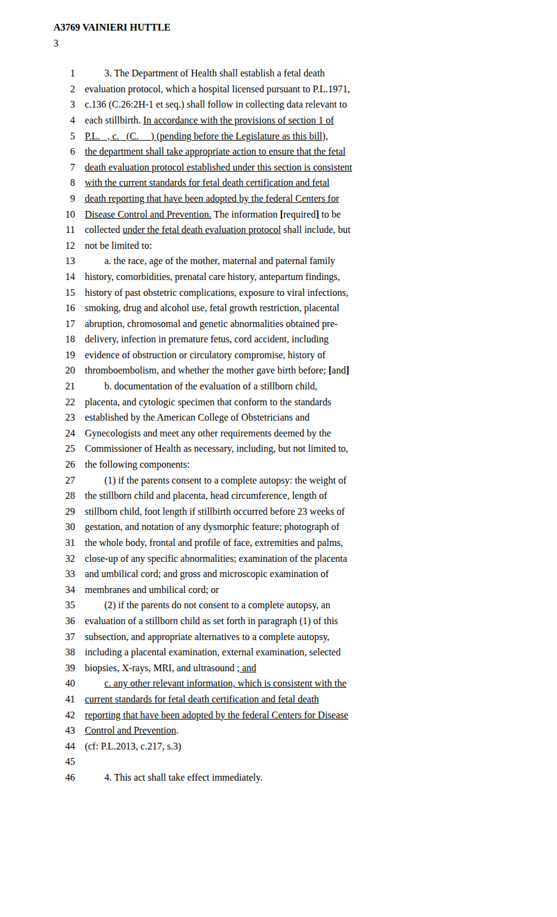A3769 VAINIERI HUTTLE
3
3. The Department of Health shall establish a fetal death
evaluation protocol, which a hospital licensed pursuant to P.L.1971,
c.136 (C.26:2H-1 et seq.) shall follow in collecting data relevant to
each stillbirth. In accordance with the provisions of section 1 of
P.L. , c. (C. ) (pending before the Legislature as this bill),
the department shall take appropriate action to ensure that the fetal
death evaluation protocol established under this section is consistent
with the current standards for fetal death certification and fetal
death reporting that have been adopted by the federal Centers for
Disease Control and Prevention. The information [required] to be
collected under the fetal death evaluation protocol shall include, but
not be limited to:
a. the race, age of the mother, maternal and paternal family
history, comorbidities, prenatal care history, antepartum findings,
history of past obstetric complications, exposure to viral infections,
smoking, drug and alcohol use, fetal growth restriction, placental
abruption, chromosomal and genetic abnormalities obtained pre-
delivery, infection in premature fetus, cord accident, including
evidence of obstruction or circulatory compromise, history of
thromboembolism, and whether the mother gave birth before; [and]
b. documentation of the evaluation of a stillborn child,
placenta, and cytologic specimen that conform to the standards
established by the American College of Obstetricians and
Gynecologists and meet any other requirements deemed by the
Commissioner of Health as necessary, including, but not limited to,
the following components:
(1) if the parents consent to a complete autopsy: the weight of
the stillborn child and placenta, head circumference, length of
stillborn child, foot length if stillbirth occurred before 23 weeks of
gestation, and notation of any dysmorphic feature; photograph of
the whole body, frontal and profile of face, extremities and palms,
close-up of any specific abnormalities; examination of the placenta
and umbilical cord; and gross and microscopic examination of
membranes and umbilical cord; or
(2) if the parents do not consent to a complete autopsy, an
evaluation of a stillborn child as set forth in paragraph (1) of this
subsection, and appropriate alternatives to a complete autopsy,
including a placental examination, external examination, selected
biopsies, X-rays, MRI, and ultrasound ; and
c. any other relevant information, which is consistent with the
current standards for fetal death certification and fetal death
reporting that have been adopted by the federal Centers for Disease
Control and Prevention.
(cf: P.L.2013, c.217, s.3)
4. This act shall take effect immediately.